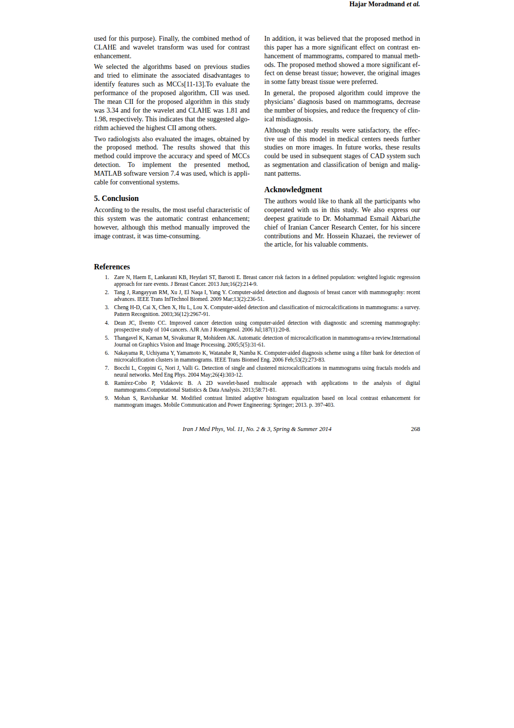Hajar Moradmand et al.
used for this purpose). Finally, the combined method of CLAHE and wavelet transform was used for contrast enhancement.
We selected the algorithms based on previous studies and tried to eliminate the associated disadvantages to identify features such as MCCs[11-13].To evaluate the performance of the proposed algorithm, CII was used. The mean CII for the proposed algorithm in this study was 3.34 and for the wavelet and CLAHE was 1.81 and 1.98, respectively. This indicates that the suggested algorithm achieved the highest CII among others.
Two radiologists also evaluated the images, obtained by the proposed method. The results showed that this method could improve the accuracy and speed of MCCs detection. To implement the presented method, MATLAB software version 7.4 was used, which is applicable for conventional systems.
5. Conclusion
According to the results, the most useful characteristic of this system was the automatic contrast enhancement; however, although this method manually improved the image contrast, it was time-consuming.
In addition, it was believed that the proposed method in this paper has a more significant effect on contrast enhancement of mammograms, compared to manual methods. The proposed method showed a more significant effect on dense breast tissue; however, the original images in some fatty breast tissue were preferred.
In general, the proposed algorithm could improve the physicians’ diagnosis based on mammograms, decrease the number of biopsies, and reduce the frequency of clinical misdiagnosis.
Although the study results were satisfactory, the effective use of this model in medical centers needs further studies on more images. In future works, these results could be used in subsequent stages of CAD system such as segmentation and classification of benign and malignant patterns.
Acknowledgment
The authors would like to thank all the participants who cooperated with us in this study. We also express our deepest gratitude to Dr. Mohammad Esmail Akbari,the chief of Iranian Cancer Research Center, for his sincere contributions and Mr. Hossein Khazaei, the reviewer of the article, for his valuable comments.
References
Zare N, Haem E, Lankarani KB, Heydari ST, Barooti E. Breast cancer risk factors in a defined population: weighted logistic regression approach for rare events. J Breast Cancer. 2013 Jun;16(2):214-9.
Tang J, Rangayyan RM, Xu J, El Naqa I, Yang Y. Computer-aided detection and diagnosis of breast cancer with mammography: recent advances. IEEE Trans InfTechnol Biomed. 2009 Mar;13(2):236-51.
Cheng H-D, Cai X, Chen X, Hu L, Lou X. Computer-aided detection and classification of microcalcifications in mammograms: a survey. Pattern Recognition. 2003;36(12):2967-91.
Dean JC, Ilvento CC. Improved cancer detection using computer-aided detection with diagnostic and screening mammography: prospective study of 104 cancers. AJR Am J Roentgenol. 2006 Jul;187(1):20-8.
Thangavel K, Karnan M, Sivakumar R, Mohideen AK. Automatic detection of microcalcification in mammograms-a review.International Journal on Graphics Vision and Image Processing. 2005;5(5):31-61.
Nakayama R, Uchiyama Y, Yamamoto K, Watanabe R, Namba K. Computer-aided diagnosis scheme using a filter bank for detection of microcalcification clusters in mammograms. IEEE Trans Biomed Eng. 2006 Feb;53(2):273-83.
Bocchi L, Coppini G, Nori J, Valli G. Detection of single and clustered microcalcifications in mammograms using fractals models and neural networks. Med Eng Phys. 2004 May;26(4):303-12.
Ramírez-Cobo P, Vidakovic B. A 2D wavelet-based multiscale approach with applications to the analysis of digital mammograms.Computational Statistics & Data Analysis. 2013;58:71-81.
Mohan S, Ravishankar M. Modified contrast limited adaptive histogram equalization based on local contrast enhancement for mammogram images. Mobile Communication and Power Engineering: Springer; 2013. p. 397-403.
Iran J Med Phys, Vol. 11, No. 2 & 3, Spring & Summer 2014 268